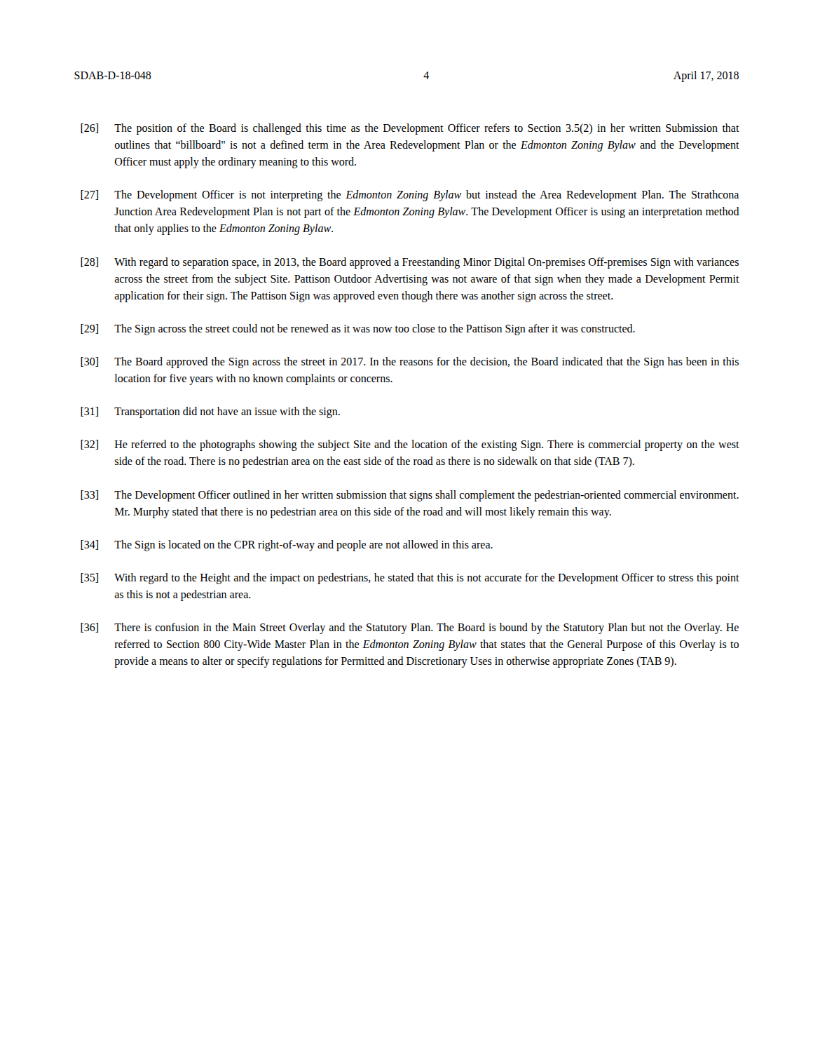SDAB-D-18-048
4
April 17, 2018
[26]
The position of the Board is challenged this time as the Development Officer refers to Section 3.5(2) in her written Submission that outlines that “billboard" is not a defined term in the Area Redevelopment Plan or the Edmonton Zoning Bylaw and the Development Officer must apply the ordinary meaning to this word.
[27]
The Development Officer is not interpreting the Edmonton Zoning Bylaw but instead the Area Redevelopment Plan. The Strathcona Junction Area Redevelopment Plan is not part of the Edmonton Zoning Bylaw. The Development Officer is using an interpretation method that only applies to the Edmonton Zoning Bylaw.
[28]
With regard to separation space, in 2013, the Board approved a Freestanding Minor Digital On-premises Off-premises Sign with variances across the street from the subject Site. Pattison Outdoor Advertising was not aware of that sign when they made a Development Permit application for their sign. The Pattison Sign was approved even though there was another sign across the street.
[29]
The Sign across the street could not be renewed as it was now too close to the Pattison Sign after it was constructed.
[30]
The Board approved the Sign across the street in 2017. In the reasons for the decision, the Board indicated that the Sign has been in this location for five years with no known complaints or concerns.
[31]
Transportation did not have an issue with the sign.
[32]
He referred to the photographs showing the subject Site and the location of the existing Sign. There is commercial property on the west side of the road. There is no pedestrian area on the east side of the road as there is no sidewalk on that side (TAB 7).
[33]
The Development Officer outlined in her written submission that signs shall complement the pedestrian-oriented commercial environment. Mr. Murphy stated that there is no pedestrian area on this side of the road and will most likely remain this way.
[34]
The Sign is located on the CPR right-of-way and people are not allowed in this area.
[35]
With regard to the Height and the impact on pedestrians, he stated that this is not accurate for the Development Officer to stress this point as this is not a pedestrian area.
[36]
There is confusion in the Main Street Overlay and the Statutory Plan. The Board is bound by the Statutory Plan but not the Overlay. He referred to Section 800 City-Wide Master Plan in the Edmonton Zoning Bylaw that states that the General Purpose of this Overlay is to provide a means to alter or specify regulations for Permitted and Discretionary Uses in otherwise appropriate Zones (TAB 9).